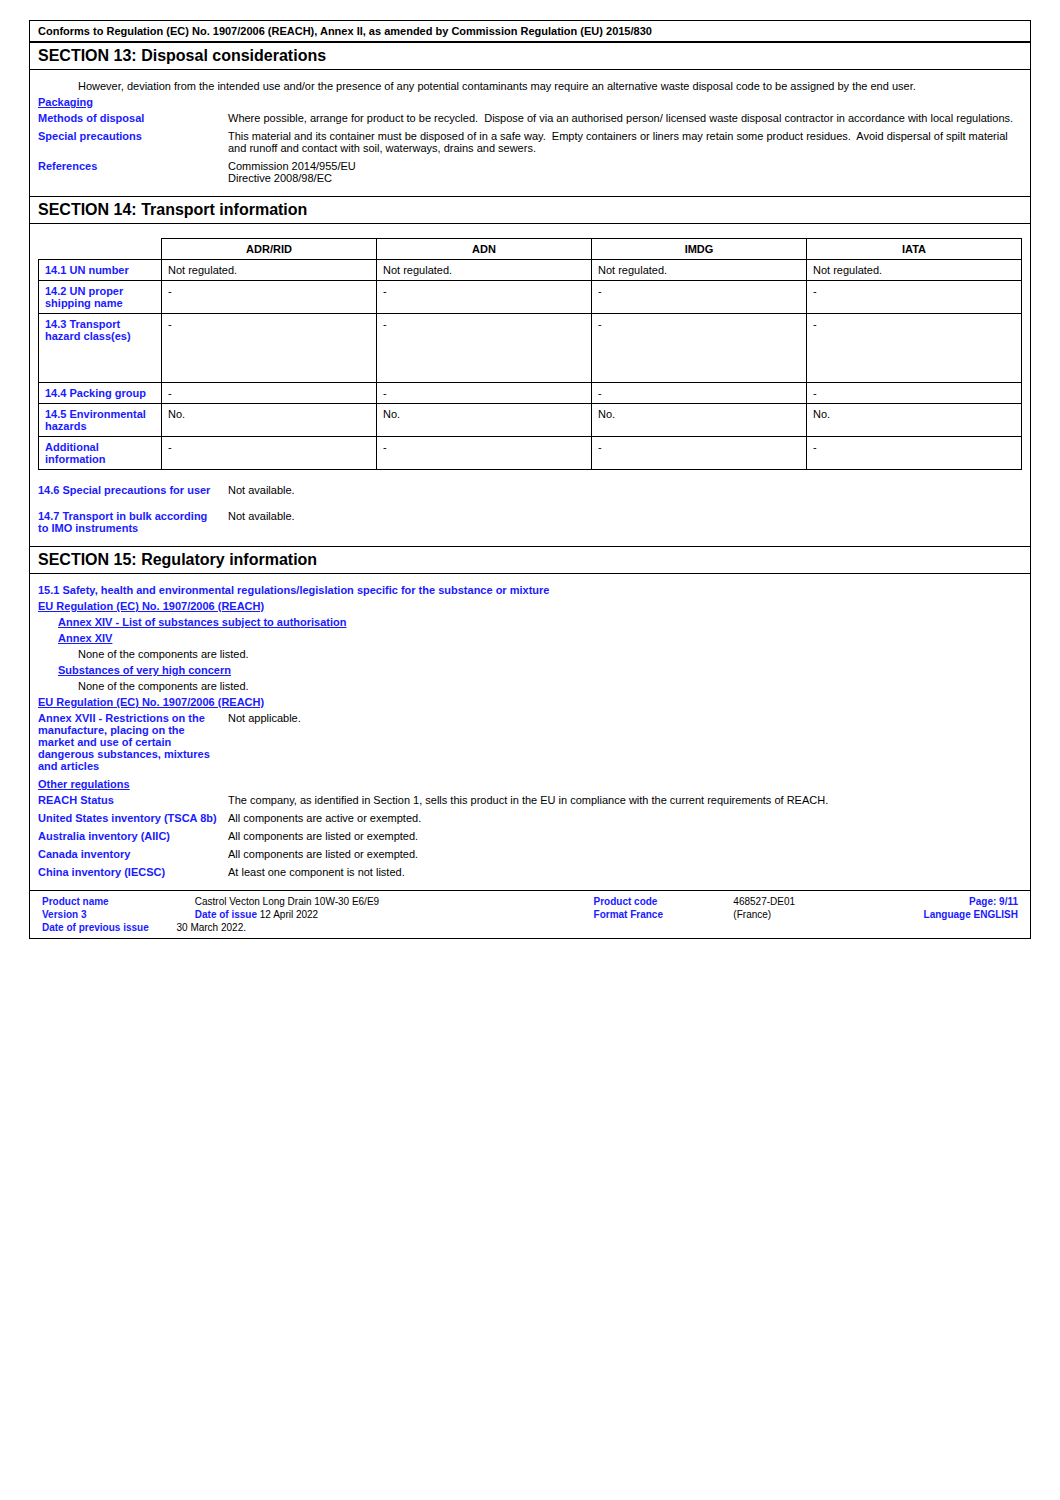Conforms to Regulation (EC) No. 1907/2006 (REACH), Annex II, as amended by Commission Regulation (EU) 2015/830
SECTION 13: Disposal considerations
However, deviation from the intended use and/or the presence of any potential contaminants may require an alternative waste disposal code to be assigned by the end user.
Packaging
Methods of disposal
Where possible, arrange for product to be recycled. Dispose of via an authorised person/ licensed waste disposal contractor in accordance with local regulations.
Special precautions
This material and its container must be disposed of in a safe way. Empty containers or liners may retain some product residues. Avoid dispersal of spilt material and runoff and contact with soil, waterways, drains and sewers.
References
Commission 2014/955/EU
Directive 2008/98/EC
SECTION 14: Transport information
| | ADR/RID | ADN | IMDG | IATA |
| --- | --- | --- | --- | --- |
| 14.1 UN number | Not regulated. | Not regulated. | Not regulated. | Not regulated. |
| 14.2 UN proper shipping name | - | - | - | - |
| 14.3 Transport hazard class(es) | - | - | - | - |
| 14.4 Packing group | - | - | - | - |
| 14.5 Environmental hazards | No. | No. | No. | No. |
| Additional information | - | - | - | - |
14.6 Special precautions for user
Not available.
14.7 Transport in bulk according to IMO instruments
Not available.
SECTION 15: Regulatory information
15.1 Safety, health and environmental regulations/legislation specific for the substance or mixture
EU Regulation (EC) No. 1907/2006 (REACH)
Annex XIV - List of substances subject to authorisation
Annex XIV
None of the components are listed.
Substances of very high concern
None of the components are listed.
EU Regulation (EC) No. 1907/2006 (REACH)
Annex XVII - Restrictions on the manufacture, placing on the market and use of certain dangerous substances, mixtures and articles
Not applicable.
Other regulations
REACH Status
The company, as identified in Section 1, sells this product in the EU in compliance with the current requirements of REACH.
United States inventory (TSCA 8b)
All components are active or exempted.
Australia inventory (AIIC)
All components are listed or exempted.
Canada inventory
All components are listed or exempted.
China inventory (IECSC)
At least one component is not listed.
| Product name | Castrol Vecton Long Drain 10W-30 E6/E9 | Product code | 468527-DE01 | Page: 9/11 |
| Version 3 | Date of issue 12 April 2022 | Format France | (France) | Language ENGLISH |
| Date of previous issue 30 March 2022. | |